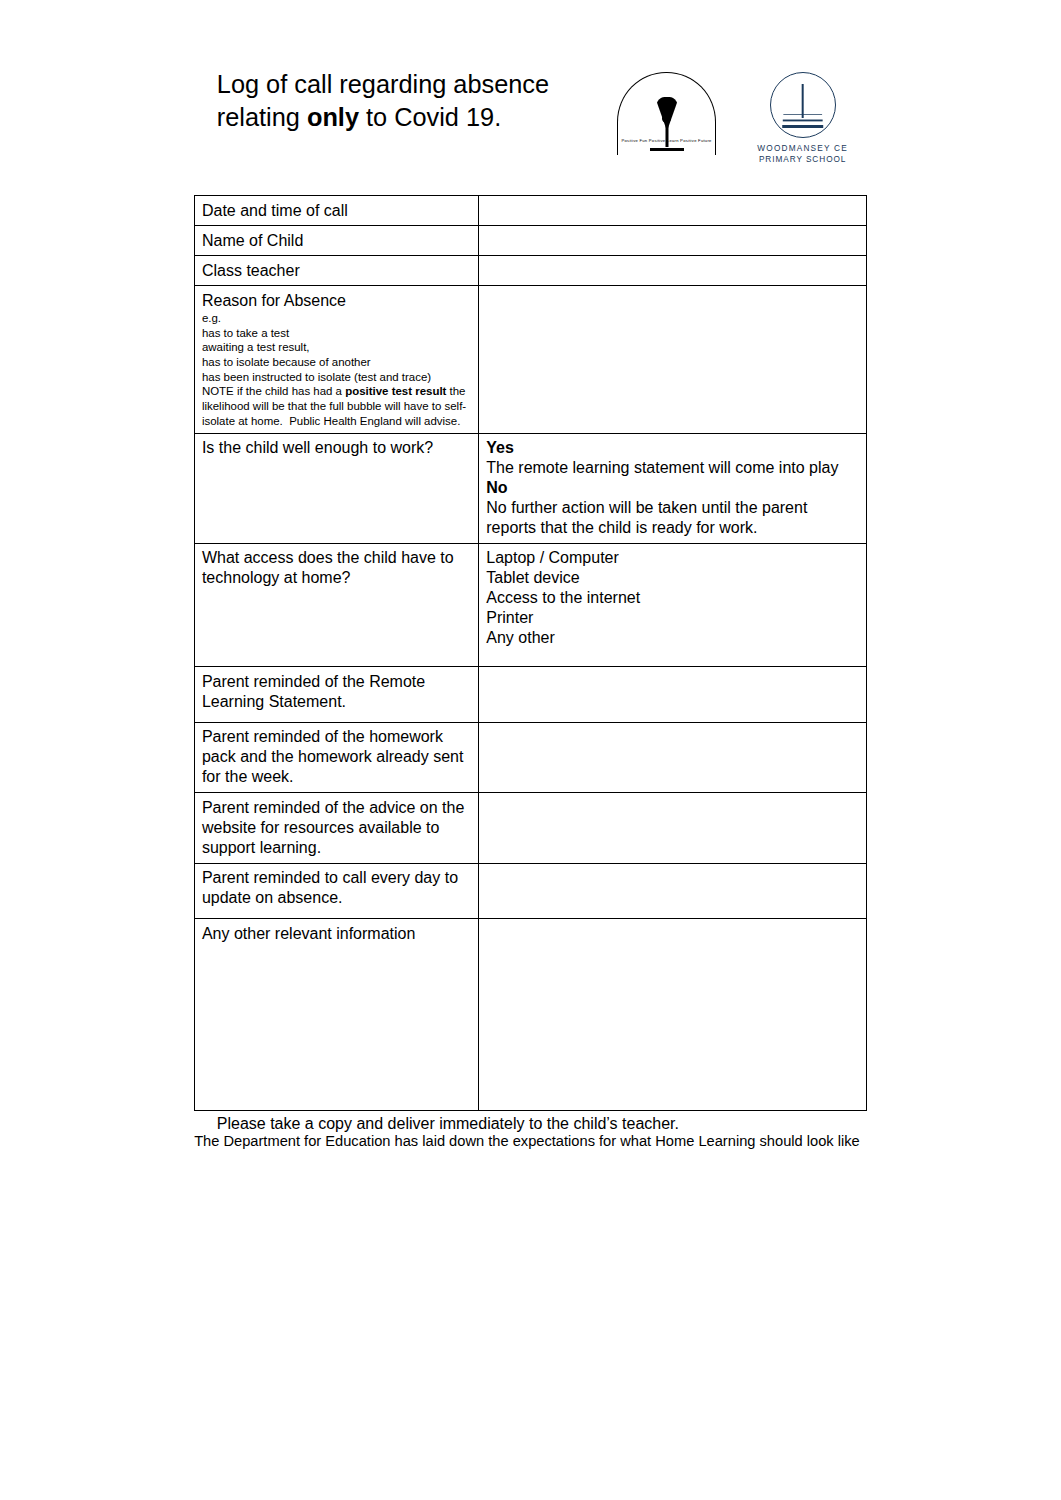Log of call regarding absence relating only to Covid 19.
Positive Fun Positive Learn Positive Future
Woodmansey CE
Primary School
| Date and time of call | |
| Name of Child | |
| Class teacher | |
| Reason for Absence e.g. has to take a test awaiting a test result, has to isolate because of another has been instructed to isolate (test and trace) NOTE if the child has had a positive test result the likelihood will be that the full bubble will have to self-isolate at home. Public Health England will advise. | |
| Is the child well enough to work? | Yes The remote learning statement will come into play No No further action will be taken until the parent reports that the child is ready for work. |
| What access does the child have to technology at home? | Laptop / Computer Tablet device Access to the internet Printer Any other |
| Parent reminded of the Remote Learning Statement. | |
| Parent reminded of the homework pack and the homework already sent for the week. | |
| Parent reminded of the advice on the website for resources available to support learning. | |
| Parent reminded to call every day to update on absence. | |
| Any other relevant information | |
Please take a copy and deliver immediately to the child’s teacher.
The Department for Education has laid down the expectations for what Home Learning should look like